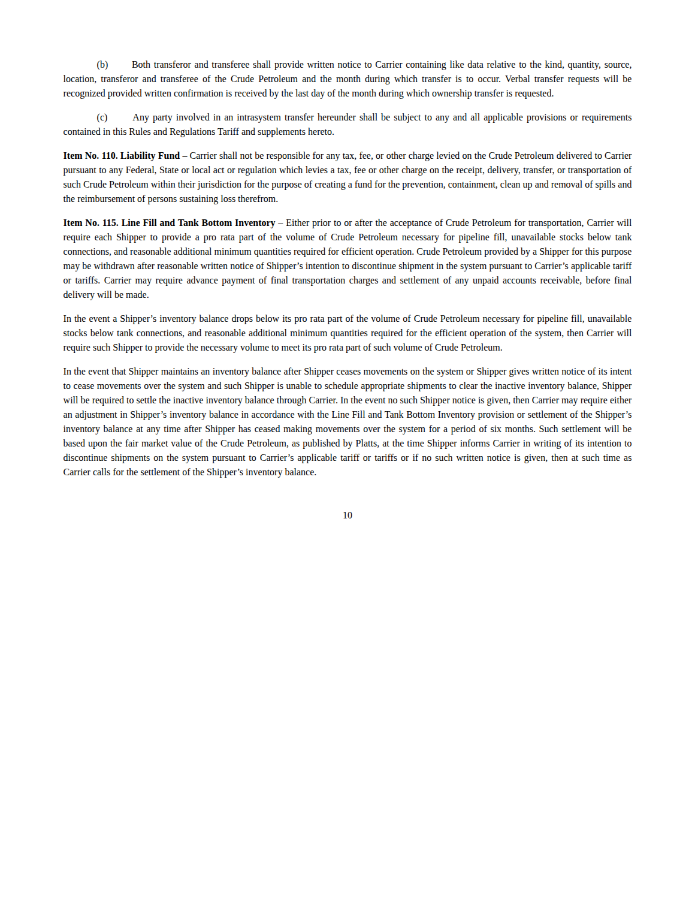(b) Both transferor and transferee shall provide written notice to Carrier containing like data relative to the kind, quantity, source, location, transferor and transferee of the Crude Petroleum and the month during which transfer is to occur. Verbal transfer requests will be recognized provided written confirmation is received by the last day of the month during which ownership transfer is requested.
(c) Any party involved in an intrasystem transfer hereunder shall be subject to any and all applicable provisions or requirements contained in this Rules and Regulations Tariff and supplements hereto.
Item No. 110. Liability Fund – Carrier shall not be responsible for any tax, fee, or other charge levied on the Crude Petroleum delivered to Carrier pursuant to any Federal, State or local act or regulation which levies a tax, fee or other charge on the receipt, delivery, transfer, or transportation of such Crude Petroleum within their jurisdiction for the purpose of creating a fund for the prevention, containment, clean up and removal of spills and the reimbursement of persons sustaining loss therefrom.
Item No. 115. Line Fill and Tank Bottom Inventory – Either prior to or after the acceptance of Crude Petroleum for transportation, Carrier will require each Shipper to provide a pro rata part of the volume of Crude Petroleum necessary for pipeline fill, unavailable stocks below tank connections, and reasonable additional minimum quantities required for efficient operation. Crude Petroleum provided by a Shipper for this purpose may be withdrawn after reasonable written notice of Shipper’s intention to discontinue shipment in the system pursuant to Carrier’s applicable tariff or tariffs. Carrier may require advance payment of final transportation charges and settlement of any unpaid accounts receivable, before final delivery will be made.
In the event a Shipper’s inventory balance drops below its pro rata part of the volume of Crude Petroleum necessary for pipeline fill, unavailable stocks below tank connections, and reasonable additional minimum quantities required for the efficient operation of the system, then Carrier will require such Shipper to provide the necessary volume to meet its pro rata part of such volume of Crude Petroleum.
In the event that Shipper maintains an inventory balance after Shipper ceases movements on the system or Shipper gives written notice of its intent to cease movements over the system and such Shipper is unable to schedule appropriate shipments to clear the inactive inventory balance, Shipper will be required to settle the inactive inventory balance through Carrier. In the event no such Shipper notice is given, then Carrier may require either an adjustment in Shipper’s inventory balance in accordance with the Line Fill and Tank Bottom Inventory provision or settlement of the Shipper’s inventory balance at any time after Shipper has ceased making movements over the system for a period of six months. Such settlement will be based upon the fair market value of the Crude Petroleum, as published by Platts, at the time Shipper informs Carrier in writing of its intention to discontinue shipments on the system pursuant to Carrier’s applicable tariff or tariffs or if no such written notice is given, then at such time as Carrier calls for the settlement of the Shipper’s inventory balance.
10